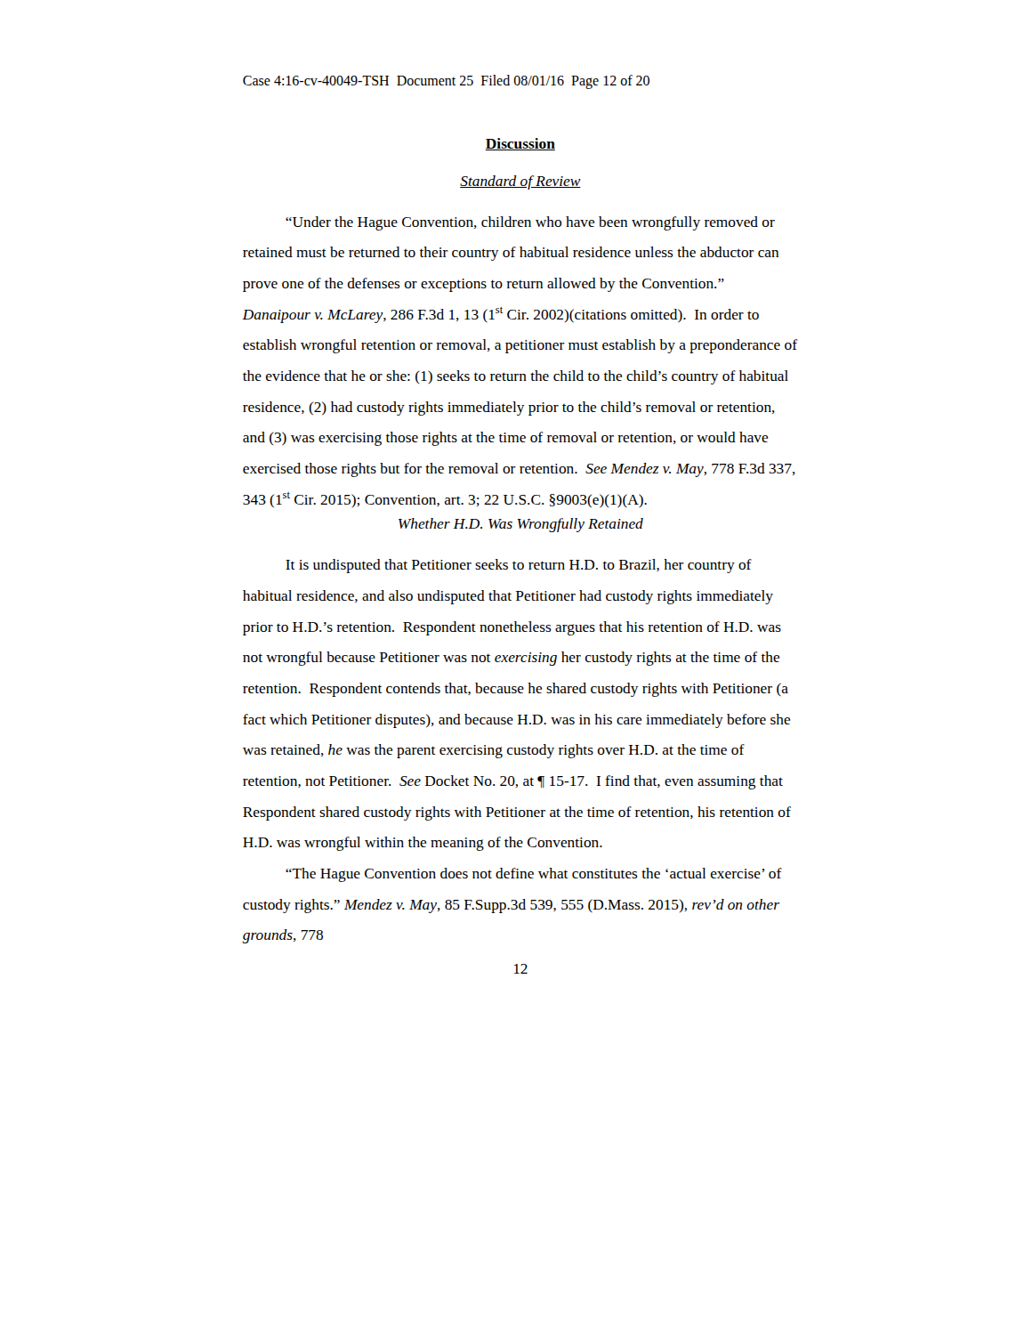Case 4:16-cv-40049-TSH Document 25 Filed 08/01/16 Page 12 of 20
Discussion
Standard of Review
“Under the Hague Convention, children who have been wrongfully removed or retained must be returned to their country of habitual residence unless the abductor can prove one of the defenses or exceptions to return allowed by the Convention.” Danaipour v. McLarey, 286 F.3d 1, 13 (1st Cir. 2002)(citations omitted). In order to establish wrongful retention or removal, a petitioner must establish by a preponderance of the evidence that he or she: (1) seeks to return the child to the child’s country of habitual residence, (2) had custody rights immediately prior to the child’s removal or retention, and (3) was exercising those rights at the time of removal or retention, or would have exercised those rights but for the removal or retention. See Mendez v. May, 778 F.3d 337, 343 (1st Cir. 2015); Convention, art. 3; 22 U.S.C. §9003(e)(1)(A).
Whether H.D. Was Wrongfully Retained
It is undisputed that Petitioner seeks to return H.D. to Brazil, her country of habitual residence, and also undisputed that Petitioner had custody rights immediately prior to H.D.’s retention. Respondent nonetheless argues that his retention of H.D. was not wrongful because Petitioner was not exercising her custody rights at the time of the retention. Respondent contends that, because he shared custody rights with Petitioner (a fact which Petitioner disputes), and because H.D. was in his care immediately before she was retained, he was the parent exercising custody rights over H.D. at the time of retention, not Petitioner. See Docket No. 20, at ¶ 15-17. I find that, even assuming that Respondent shared custody rights with Petitioner at the time of retention, his retention of H.D. was wrongful within the meaning of the Convention.
“The Hague Convention does not define what constitutes the ‘actual exercise’ of custody rights.” Mendez v. May, 85 F.Supp.3d 539, 555 (D.Mass. 2015), rev’d on other grounds, 778
12